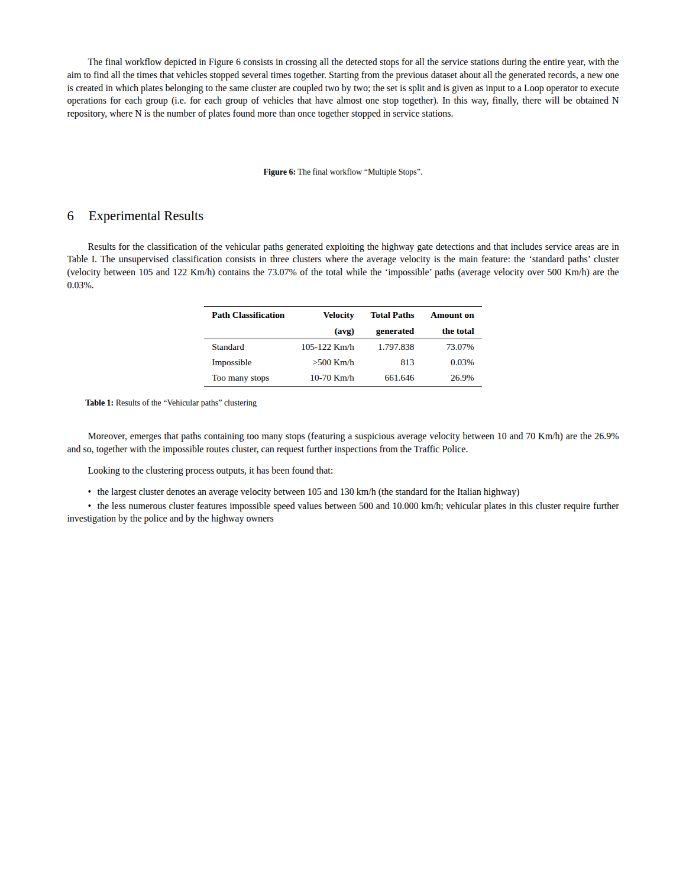The final workflow depicted in Figure 6 consists in crossing all the detected stops for all the service stations during the entire year, with the aim to find all the times that vehicles stopped several times together. Starting from the previous dataset about all the generated records, a new one is created in which plates belonging to the same cluster are coupled two by two; the set is split and is given as input to a Loop operator to execute operations for each group (i.e. for each group of vehicles that have almost one stop together). In this way, finally, there will be obtained N repository, where N is the number of plates found more than once together stopped in service stations.
Figure 6: The final workflow “Multiple Stops”.
6 Experimental Results
Results for the classification of the vehicular paths generated exploiting the highway gate detections and that includes service areas are in Table I. The unsupervised classification consists in three clusters where the average velocity is the main feature: the ‘standard paths’ cluster (velocity between 105 and 122 Km/h) contains the 73.07% of the total while the ‘impossible’ paths (average velocity over 500 Km/h) are the 0.03%.
| Path Classification | Velocity | Total Paths | Amount on |
| --- | --- | --- | --- |
| | (avg) | generated | the total |
| Standard | 105-122 Km/h | 1.797.838 | 73.07% |
| Impossible | >500 Km/h | 813 | 0.03% |
| Too many stops | 10-70 Km/h | 661.646 | 26.9% |
Table 1: Results of the “Vehicular paths” clustering
Moreover, emerges that paths containing too many stops (featuring a suspicious average velocity between 10 and 70 Km/h) are the 26.9% and so, together with the impossible routes cluster, can request further inspections from the Traffic Police.
Looking to the clustering process outputs, it has been found that:
•the largest cluster denotes an average velocity between 105 and 130 km/h (the standard for the Italian highway)
•the less numerous cluster features impossible speed values between 500 and 10.000 km/h; vehicular plates in this cluster require further investigation by the police and by the highway owners